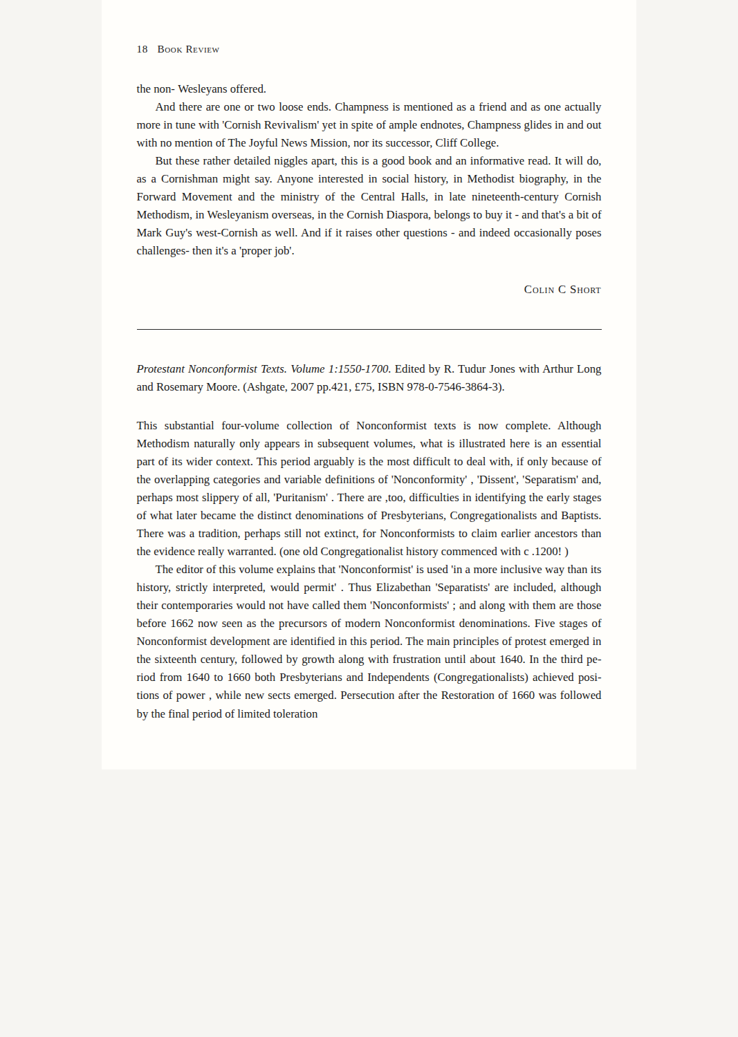18 Book Review
the non- Wesleyans offered.
And there are one or two loose ends. Champness is mentioned as a friend and as one actually more in tune with 'Cornish Revivalism' yet in spite of ample endnotes, Champness glides in and out with no mention of The Joyful News Mission, nor its successor, Cliff College.
But these rather detailed niggles apart, this is a good book and an informative read. It will do, as a Cornishman might say. Anyone interested in social history, in Methodist biography, in the Forward Movement and the ministry of the Central Halls, in late nineteenth-century Cornish Methodism, in Wesleyanism overseas, in the Cornish Diaspora, belongs to buy it - and that's a bit of Mark Guy's west-Cornish as well. And if it raises other questions - and indeed occasionally poses challenges- then it's a 'proper job'.
Colin C Short
Protestant Nonconformist Texts. Volume 1:1550-1700. Edited by R. Tudur Jones with Arthur Long and Rosemary Moore. (Ashgate, 2007 pp.421, £75, ISBN 978-0-7546-3864-3).
This substantial four-volume collection of Nonconformist texts is now complete. Although Methodism naturally only appears in subsequent volumes, what is illustrated here is an essential part of its wider context. This period arguably is the most difficult to deal with, if only because of the overlapping categories and variable definitions of 'Nonconformity' , 'Dissent', 'Separatism' and, perhaps most slippery of all, 'Puritanism' . There are ,too, difficulties in identifying the early stages of what later became the distinct denominations of Presbyterians, Congregationalists and Baptists. There was a tradition, perhaps still not extinct, for Nonconformists to claim earlier ancestors than the evidence really warranted. (one old Congregationalist history commenced with c .1200! )
The editor of this volume explains that 'Nonconformist' is used 'in a more inclusive way than its history, strictly interpreted, would permit' . Thus Elizabethan 'Separatists' are included, although their contemporaries would not have called them 'Nonconformists' ; and along with them are those before 1662 now seen as the precursors of modern Nonconformist denominations. Five stages of Nonconformist development are identified in this period. The main principles of protest emerged in the sixteenth century, followed by growth along with frustration until about 1640. In the third period from 1640 to 1660 both Presbyterians and Independents (Congregationalists) achieved positions of power , while new sects emerged. Persecution after the Restoration of 1660 was followed by the final period of limited toleration